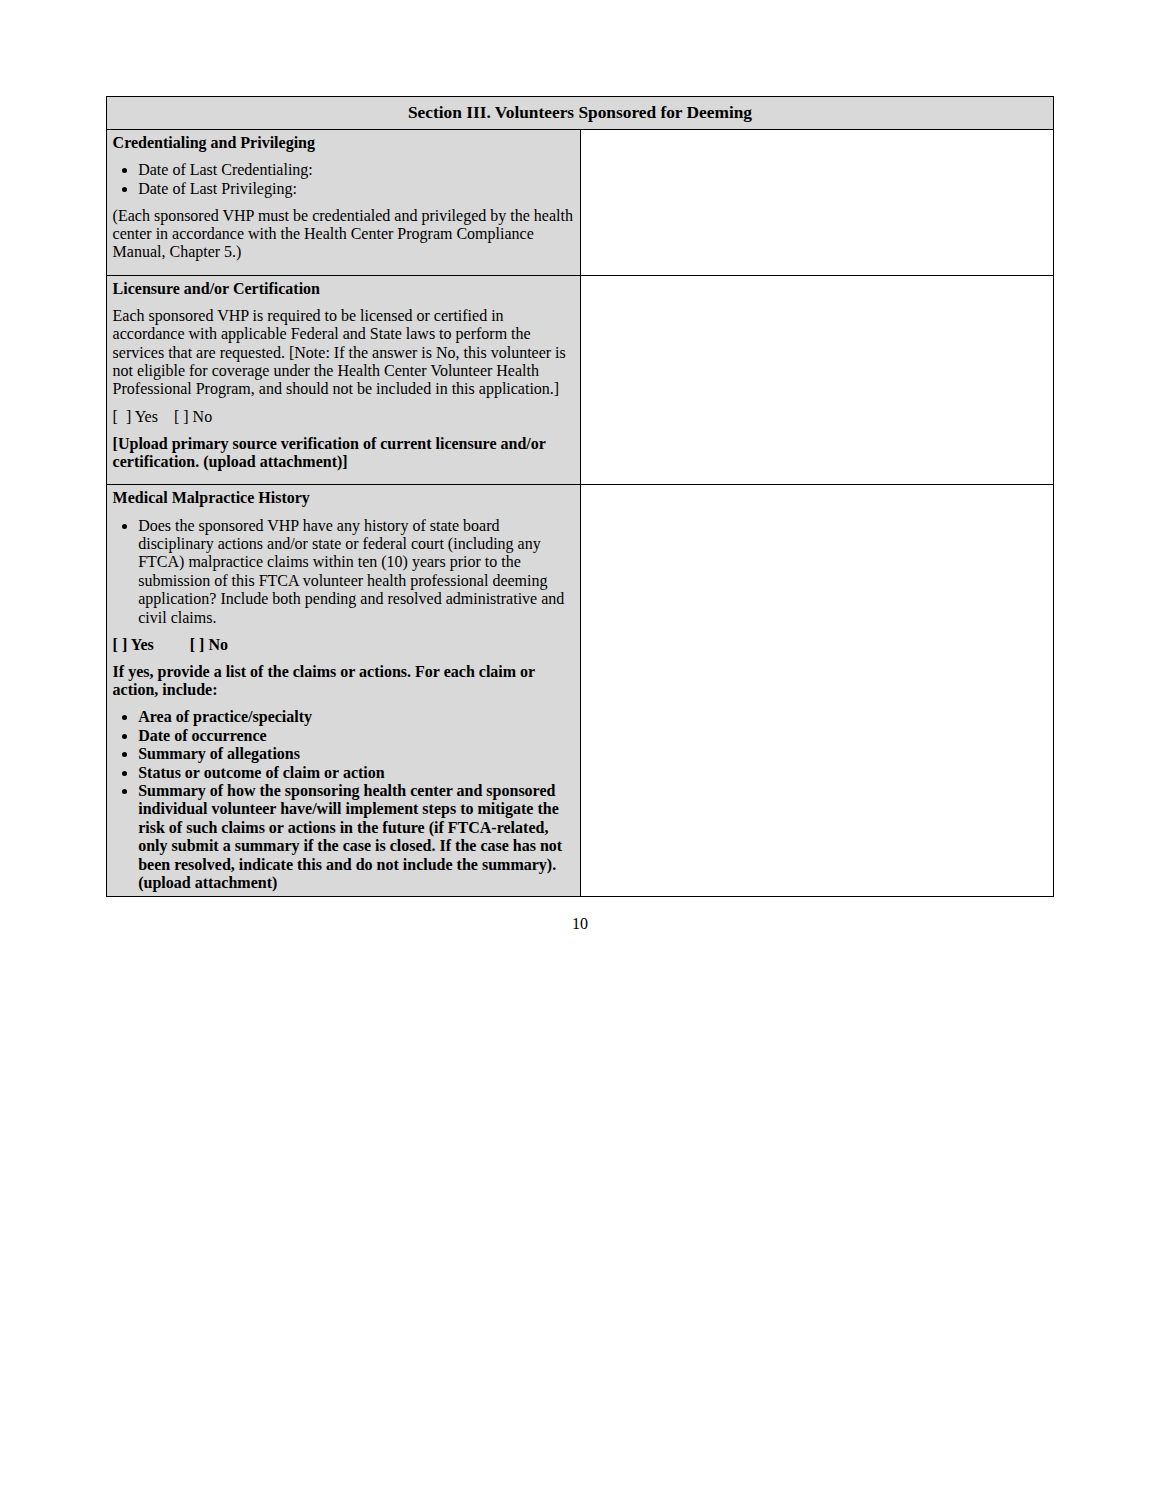| Section III. Volunteers Sponsored for Deeming |
| --- |
| Credentialing and Privileging Date of Last Credentialing: Date of Last Privileging: (Each sponsored VHP must be credentialed and privileged by the health center in accordance with the Health Center Program Compliance Manual, Chapter 5.) | |
| Licensure and/or Certification Each sponsored VHP is required to be licensed or certified in accordance with applicable Federal and State laws to perform the services that are requested. [Note: If the answer is No, this volunteer is not eligible for coverage under the Health Center Volunteer Health Professional Program, and should not be included in this application.] [ ] Yes [ ] No [Upload primary source verification of current licensure and/or certification. (upload attachment)] | |
| Medical Malpractice History Does the sponsored VHP have any history of state board disciplinary actions and/or state or federal court (including any FTCA) malpractice claims within ten (10) years prior to the submission of this FTCA volunteer health professional deeming application? Include both pending and resolved administrative and civil claims. [ ] Yes [ ] No If yes, provide a list of the claims or actions. For each claim or action, include: Area of practice/specialty Date of occurrence Summary of allegations Status or outcome of claim or action Summary of how the sponsoring health center and sponsored individual volunteer have/will implement steps to mitigate the risk of such claims or actions in the future (if FTCA-related, only submit a summary if the case is closed. If the case has not been resolved, indicate this and do not include the summary). (upload attachment) | |
10